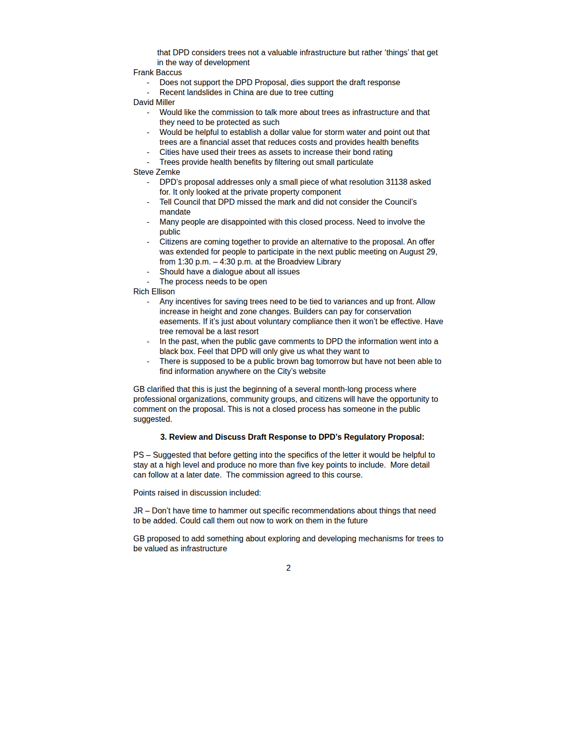that DPD considers trees not a valuable infrastructure but rather ‘things’ that get in the way of development
Frank Baccus
Does not support the DPD Proposal, dies support the draft response
Recent landslides in China are due to tree cutting
David Miller
Would like the commission to talk more about trees as infrastructure and that they need to be protected as such
Would be helpful to establish a dollar value for storm water and point out that trees are a financial asset that reduces costs and provides health benefits
Cities have used their trees as assets to increase their bond rating
Trees provide health benefits by filtering out small particulate
Steve Zemke
DPD’s proposal addresses only a small piece of what resolution 31138 asked for. It only looked at the private property component
Tell Council that DPD missed the mark and did not consider the Council’s mandate
Many people are disappointed with this closed process. Need to involve the public
Citizens are coming together to provide an alternative to the proposal. An offer was extended for people to participate in the next public meeting on August 29, from 1:30 p.m. – 4:30 p.m. at the Broadview Library
Should have a dialogue about all issues
The process needs to be open
Rich Ellison
Any incentives for saving trees need to be tied to variances and up front. Allow increase in height and zone changes. Builders can pay for conservation easements. If it’s just about voluntary compliance then it won’t be effective. Have tree removal be a last resort
In the past, when the public gave comments to DPD the information went into a black box. Feel that DPD will only give us what they want to
There is supposed to be a public brown bag tomorrow but have not been able to find information anywhere on the City’s website
GB clarified that this is just the beginning of a several month-long process where professional organizations, community groups, and citizens will have the opportunity to comment on the proposal. This is not a closed process has someone in the public suggested.
Review and Discuss Draft Response to DPD’s Regulatory Proposal:
PS – Suggested that before getting into the specifics of the letter it would be helpful to stay at a high level and produce no more than five key points to include. More detail can follow at a later date. The commission agreed to this course.
Points raised in discussion included:
JR – Don’t have time to hammer out specific recommendations about things that need to be added. Could call them out now to work on them in the future
GB proposed to add something about exploring and developing mechanisms for trees to be valued as infrastructure
2